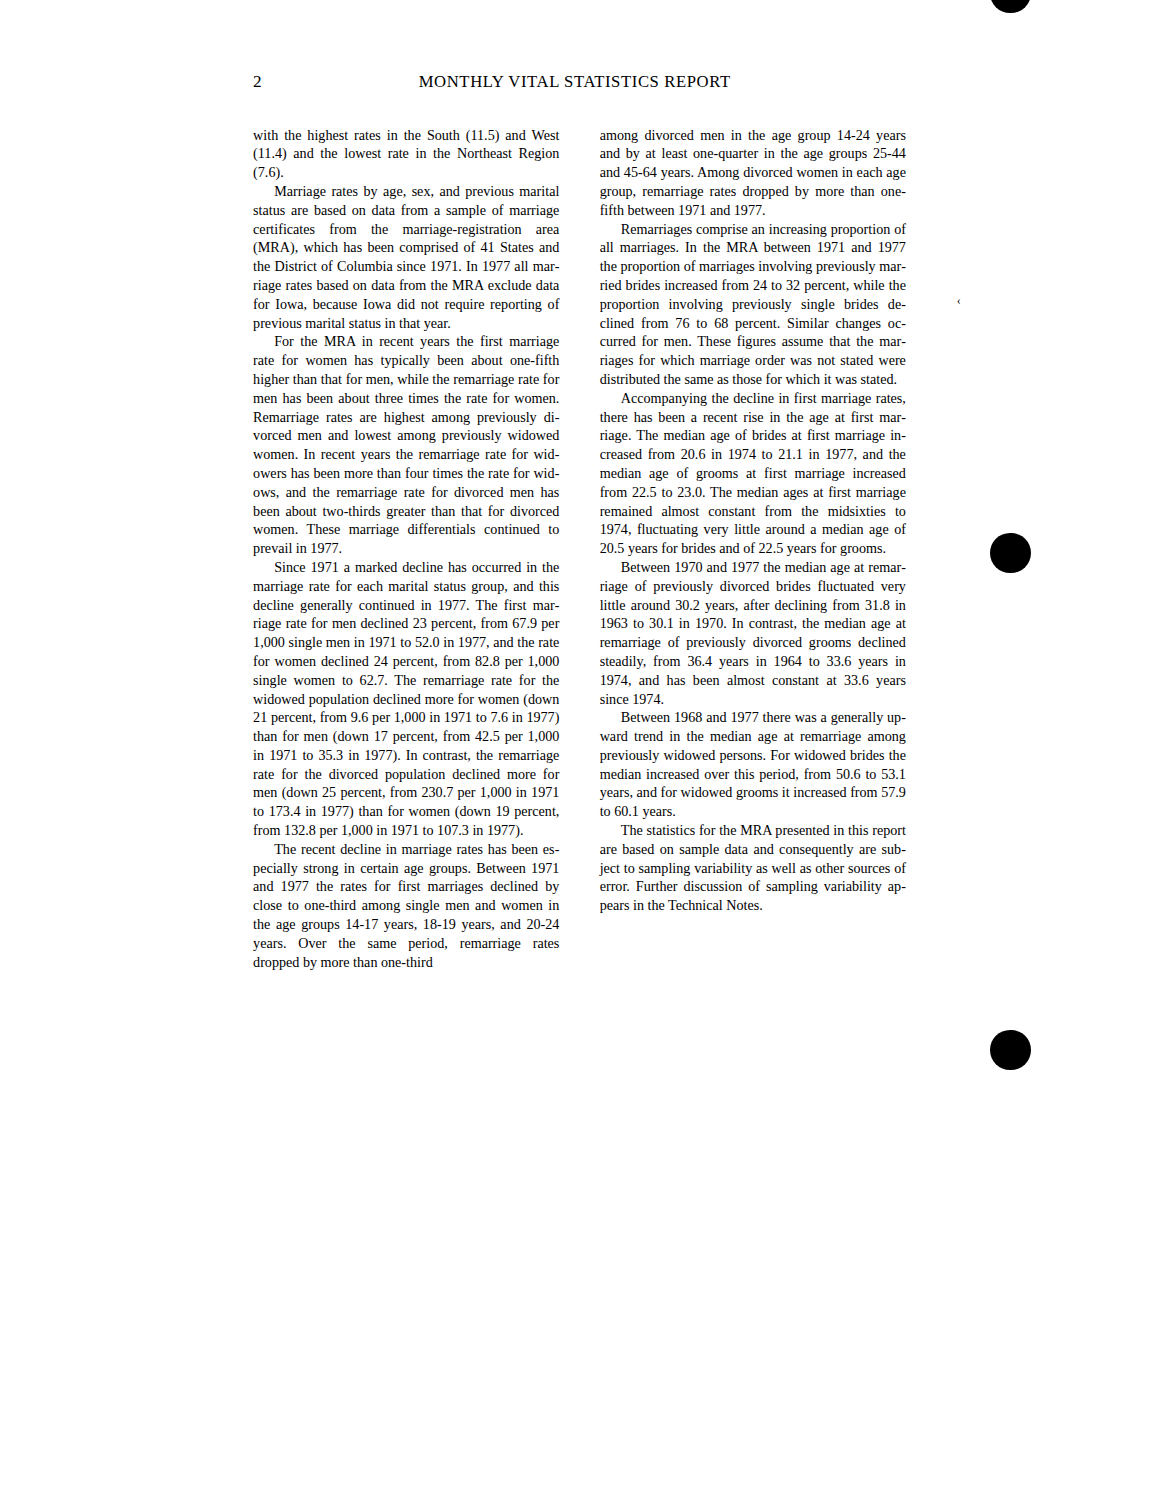‹
2
MONTHLY VITAL STATISTICS REPORT
with the highest rates in the South (11.5) and West (11.4) and the lowest rate in the Northeast Region (7.6).
Marriage rates by age, sex, and previous marital status are based on data from a sample of marriage certificates from the marriage-registration area (MRA), which has been comprised of 41 States and the District of Columbia since 1971. In 1977 all marriage rates based on data from the MRA exclude data for Iowa, because Iowa did not require reporting of previous marital status in that year.
For the MRA in recent years the first marriage rate for women has typically been about one-fifth higher than that for men, while the remarriage rate for men has been about three times the rate for women. Remarriage rates are highest among previously divorced men and lowest among previously widowed women. In recent years the remarriage rate for widowers has been more than four times the rate for widows, and the remarriage rate for divorced men has been about two-thirds greater than that for divorced women. These marriage differentials continued to prevail in 1977.
Since 1971 a marked decline has occurred in the marriage rate for each marital status group, and this decline generally continued in 1977. The first marriage rate for men declined 23 percent, from 67.9 per 1,000 single men in 1971 to 52.0 in 1977, and the rate for women declined 24 percent, from 82.8 per 1,000 single women to 62.7. The remarriage rate for the widowed population declined more for women (down 21 percent, from 9.6 per 1,000 in 1971 to 7.6 in 1977) than for men (down 17 percent, from 42.5 per 1,000 in 1971 to 35.3 in 1977). In contrast, the remarriage rate for the divorced population declined more for men (down 25 percent, from 230.7 per 1,000 in 1971 to 173.4 in 1977) than for women (down 19 percent, from 132.8 per 1,000 in 1971 to 107.3 in 1977).
The recent decline in marriage rates has been especially strong in certain age groups. Between 1971 and 1977 the rates for first marriages declined by close to one-third among single men and women in the age groups 14-17 years, 18-19 years, and 20-24 years. Over the same period, remarriage rates dropped by more than one-third
among divorced men in the age group 14-24 years and by at least one-quarter in the age groups 25-44 and 45-64 years. Among divorced women in each age group, remarriage rates dropped by more than one-fifth between 1971 and 1977.
Remarriages comprise an increasing proportion of all marriages. In the MRA between 1971 and 1977 the proportion of marriages involving previously married brides increased from 24 to 32 percent, while the proportion involving previously single brides declined from 76 to 68 percent. Similar changes occurred for men. These figures assume that the marriages for which marriage order was not stated were distributed the same as those for which it was stated.
Accompanying the decline in first marriage rates, there has been a recent rise in the age at first marriage. The median age of brides at first marriage increased from 20.6 in 1974 to 21.1 in 1977, and the median age of grooms at first marriage increased from 22.5 to 23.0. The median ages at first marriage remained almost constant from the midsixties to 1974, fluctuating very little around a median age of 20.5 years for brides and of 22.5 years for grooms.
Between 1970 and 1977 the median age at remarriage of previously divorced brides fluctuated very little around 30.2 years, after declining from 31.8 in 1963 to 30.1 in 1970. In contrast, the median age at remarriage of previously divorced grooms declined steadily, from 36.4 years in 1964 to 33.6 years in 1974, and has been almost constant at 33.6 years since 1974.
Between 1968 and 1977 there was a generally upward trend in the median age at remarriage among previously widowed persons. For widowed brides the median increased over this period, from 50.6 to 53.1 years, and for widowed grooms it increased from 57.9 to 60.1 years.
The statistics for the MRA presented in this report are based on sample data and consequently are subject to sampling variability as well as other sources of error. Further discussion of sampling variability appears in the Technical Notes.